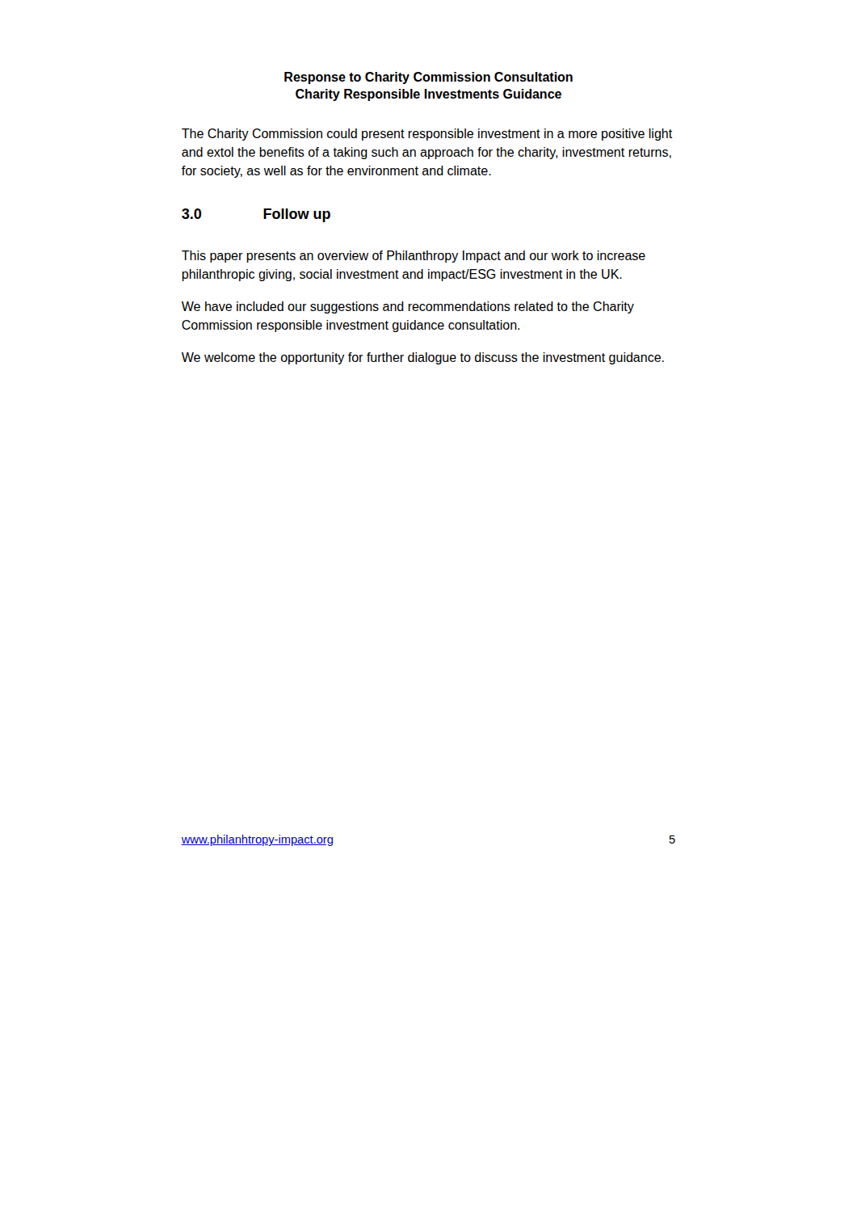Response to Charity Commission Consultation Charity Responsible Investments Guidance
The Charity Commission could present responsible investment in a more positive light and extol the benefits of a taking such an approach for the charity, investment returns, for society, as well as for the environment and climate.
3.0 Follow up
This paper presents an overview of Philanthropy Impact and our work to increase philanthropic giving, social investment and impact/ESG investment in the UK.
We have included our suggestions and recommendations related to the Charity Commission responsible investment guidance consultation.
We welcome the opportunity for further dialogue to discuss the investment guidance.
www.philanhtropy-impact.org 5